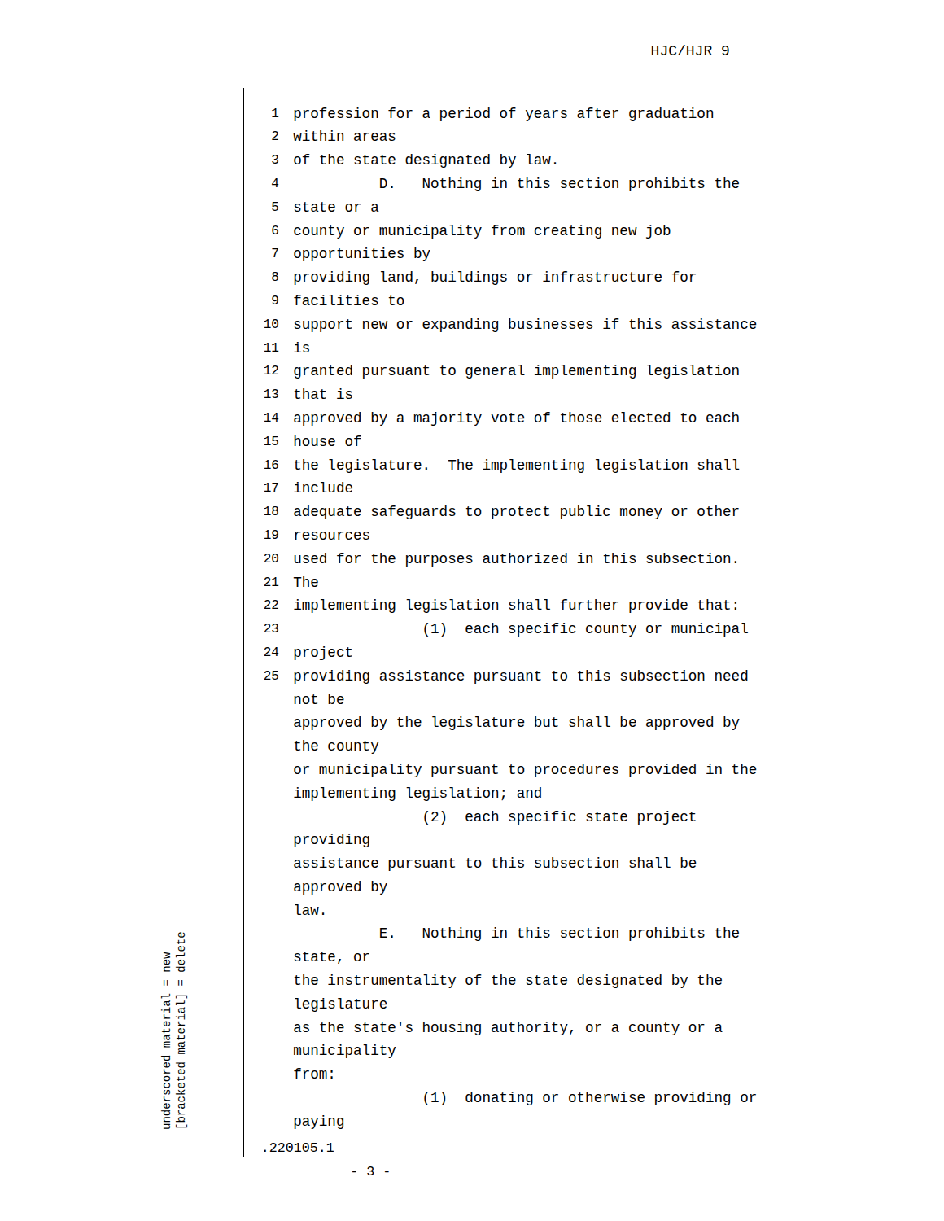HJC/HJR 9
underscored material = new[bracketed material] = delete
1
2
3
4
5
6
7
8
9
10
11
12
13
14
15
16
17
18
19
20
21
22
23
24
25
profession for a period of years after graduation within areas of the state designated by law. D. Nothing in this section prohibits the state or a county or municipality from creating new job opportunities by providing land, buildings or infrastructure for facilities to support new or expanding businesses if this assistance is granted pursuant to general implementing legislation that is approved by a majority vote of those elected to each house of the legislature. The implementing legislation shall include adequate safeguards to protect public money or other resources used for the purposes authorized in this subsection. The implementing legislation shall further provide that: (1) each specific county or municipal project providing assistance pursuant to this subsection need not be approved by the legislature but shall be approved by the county or municipality pursuant to procedures provided in the implementing legislation; and (2) each specific state project providing assistance pursuant to this subsection shall be approved by law. E. Nothing in this section prohibits the state, or the instrumentality of the state designated by the legislature as the state's housing authority, or a county or a municipality from: (1) donating or otherwise providing or paying
.220105.1
- 3 -